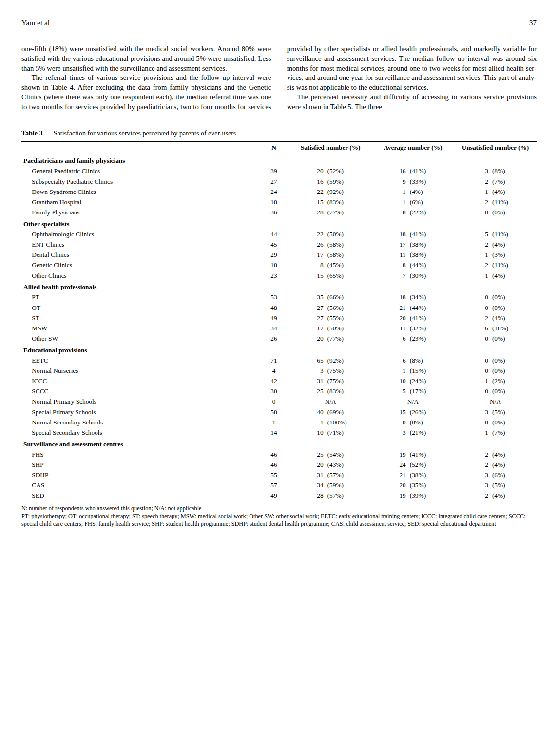Yam et al 37
one-fifth (18%) were unsatisfied with the medical social workers. Around 80% were satisfied with the various educational provisions and around 5% were unsatisfied. Less than 5% were unsatisfied with the surveillance and assessment services.
The referral times of various service provisions and the follow up interval were shown in Table 4. After excluding the data from family physicians and the Genetic Clinics (where there was only one respondent each), the median referral time was one to two months for services provided by paediatricians, two to four months for services provided by other specialists or allied health professionals, and markedly variable for surveillance and assessment services. The median follow up interval was around six months for most medical services, around one to two weeks for most allied health services, and around one year for surveillance and assessment services. This part of analysis was not applicable to the educational services.
The perceived necessity and difficulty of accessing to various service provisions were shown in Table 5. The three
Table 3 Satisfaction for various services perceived by parents of ever-users
| | N | Satisfied number (%) | Average number (%) | Unsatisfied number (%) |
| --- | --- | --- | --- | --- |
| Paediatricians and family physicians |
| General Paediatric Clinics | 39 | 20 | (52%) | 16 | (41%) | 3 | (8%) |
| Subspecialty Paediatric Clinics | 27 | 16 | (59%) | 9 | (33%) | 2 | (7%) |
| Down Syndrome Clinics | 24 | 22 | (92%) | 1 | (4%) | 1 | (4%) |
| Grantham Hospital | 18 | 15 | (83%) | 1 | (6%) | 2 | (11%) |
| Family Physicians | 36 | 28 | (77%) | 8 | (22%) | 0 | (0%) |
| Other specialists |
| Ophthalmologic Clinics | 44 | 22 | (50%) | 18 | (41%) | 5 | (11%) |
| ENT Clinics | 45 | 26 | (58%) | 17 | (38%) | 2 | (4%) |
| Dental Clinics | 29 | 17 | (58%) | 11 | (38%) | 1 | (3%) |
| Genetic Clinics | 18 | 8 | (45%) | 8 | (44%) | 2 | (11%) |
| Other Clinics | 23 | 15 | (65%) | 7 | (30%) | 1 | (4%) |
| Allied health professionals |
| PT | 53 | 35 | (66%) | 18 | (34%) | 0 | (0%) |
| OT | 48 | 27 | (56%) | 21 | (44%) | 0 | (0%) |
| ST | 49 | 27 | (55%) | 20 | (41%) | 2 | (4%) |
| MSW | 34 | 17 | (50%) | 11 | (32%) | 6 | (18%) |
| Other SW | 26 | 20 | (77%) | 6 | (23%) | 0 | (0%) |
| Educational provisions |
| EETC | 71 | 65 | (92%) | 6 | (8%) | 0 | (0%) |
| Normal Nurseries | 4 | 3 | (75%) | 1 | (15%) | 0 | (0%) |
| ICCC | 42 | 31 | (75%) | 10 | (24%) | 1 | (2%) |
| SCCC | 30 | 25 | (83%) | 5 | (17%) | 0 | (0%) |
| Normal Primary Schools | 0 | N/A | N/A | N/A |
| Special Primary Schools | 58 | 40 | (69%) | 15 | (26%) | 3 | (5%) |
| Normal Secondary Schools | 1 | 1 | (100%) | 0 | (0%) | 0 | (0%) |
| Special Secondary Schools | 14 | 10 | (71%) | 3 | (21%) | 1 | (7%) |
| Surveillance and assessment centres |
| FHS | 46 | 25 | (54%) | 19 | (41%) | 2 | (4%) |
| SHP | 46 | 20 | (43%) | 24 | (52%) | 2 | (4%) |
| SDHP | 55 | 31 | (57%) | 21 | (38%) | 3 | (6%) |
| CAS | 57 | 34 | (59%) | 20 | (35%) | 3 | (5%) |
| SED | 49 | 28 | (57%) | 19 | (39%) | 2 | (4%) |
N: number of respondents who answered this question; N/A: not applicable
PT: physiotherapy; OT: occupational therapy; ST: speech therapy; MSW: medical social work; Other SW: other social work; EETC: early educational training centers; ICCC: integrated child care centers; SCCC: special child care centers; FHS: family health service; SHP: student health programme; SDHP: student dental health programme; CAS: child assessment service; SED: special educational department